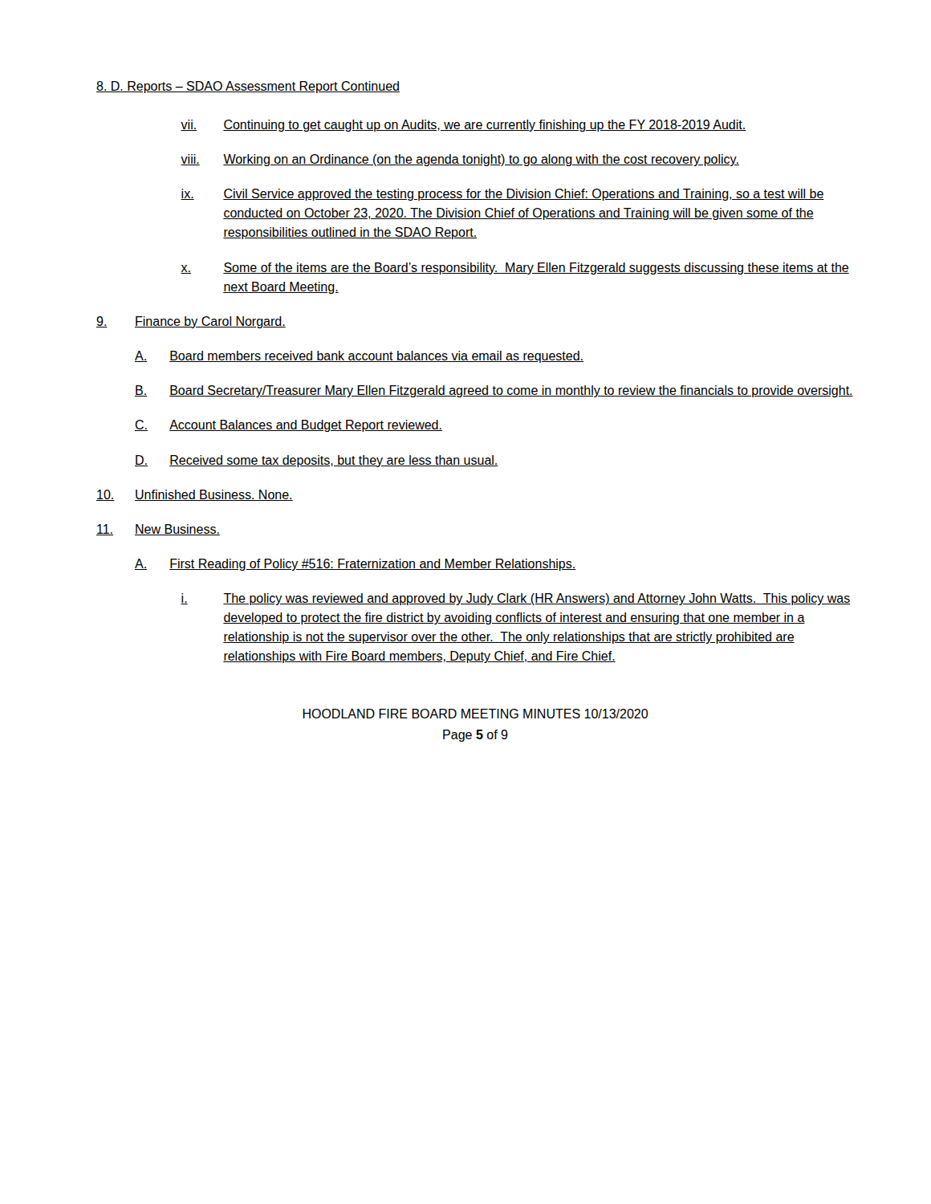8. D. Reports – SDAO Assessment Report Continued
vii. Continuing to get caught up on Audits, we are currently finishing up the FY 2018-2019 Audit.
viii. Working on an Ordinance (on the agenda tonight) to go along with the cost recovery policy.
ix. Civil Service approved the testing process for the Division Chief: Operations and Training, so a test will be conducted on October 23, 2020. The Division Chief of Operations and Training will be given some of the responsibilities outlined in the SDAO Report.
x. Some of the items are the Board’s responsibility. Mary Ellen Fitzgerald suggests discussing these items at the next Board Meeting.
9. Finance by Carol Norgard.
A. Board members received bank account balances via email as requested.
B. Board Secretary/Treasurer Mary Ellen Fitzgerald agreed to come in monthly to review the financials to provide oversight.
C. Account Balances and Budget Report reviewed.
D. Received some tax deposits, but they are less than usual.
10. Unfinished Business. None.
11. New Business.
A. First Reading of Policy #516: Fraternization and Member Relationships.
i. The policy was reviewed and approved by Judy Clark (HR Answers) and Attorney John Watts. This policy was developed to protect the fire district by avoiding conflicts of interest and ensuring that one member in a relationship is not the supervisor over the other. The only relationships that are strictly prohibited are relationships with Fire Board members, Deputy Chief, and Fire Chief.
HOODLAND FIRE BOARD MEETING MINUTES 10/13/2020
Page 5 of 9